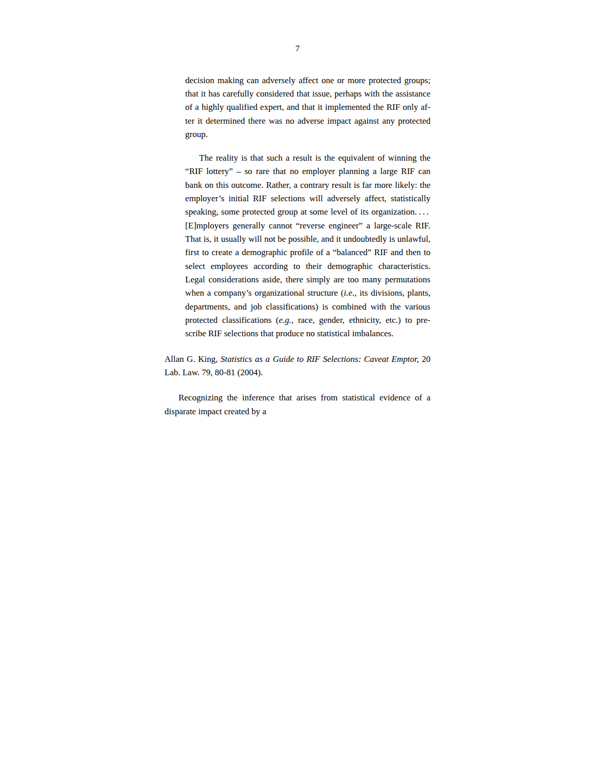7
decision making can adversely affect one or more protected groups; that it has carefully considered that issue, perhaps with the assistance of a highly qualified expert, and that it implemented the RIF only after it determined there was no adverse impact against any protected group.
The reality is that such a result is the equivalent of winning the “RIF lottery” – so rare that no employer planning a large RIF can bank on this outcome. Rather, a contrary result is far more likely: the employer’s initial RIF selections will adversely affect, statistically speaking, some protected group at some level of its organization. . . .  [E]mployers generally cannot “reverse engineer” a large-scale RIF. That is, it usually will not be possible, and it undoubtedly is unlawful, first to create a demographic profile of a “balanced” RIF and then to select employees according to their demographic characteristics. Legal considerations aside, there simply are too many permutations when a company’s organizational structure (i.e., its divisions, plants, departments, and job classifications) is combined with the various protected classifications (e.g., race, gender, ethnicity, etc.) to prescribe RIF selections that produce no statistical imbalances.
Allan G. King, Statistics as a Guide to RIF Selections: Caveat Emptor, 20 Lab. Law. 79, 80-81 (2004).
Recognizing the inference that arises from statistical evidence of a disparate impact created by a